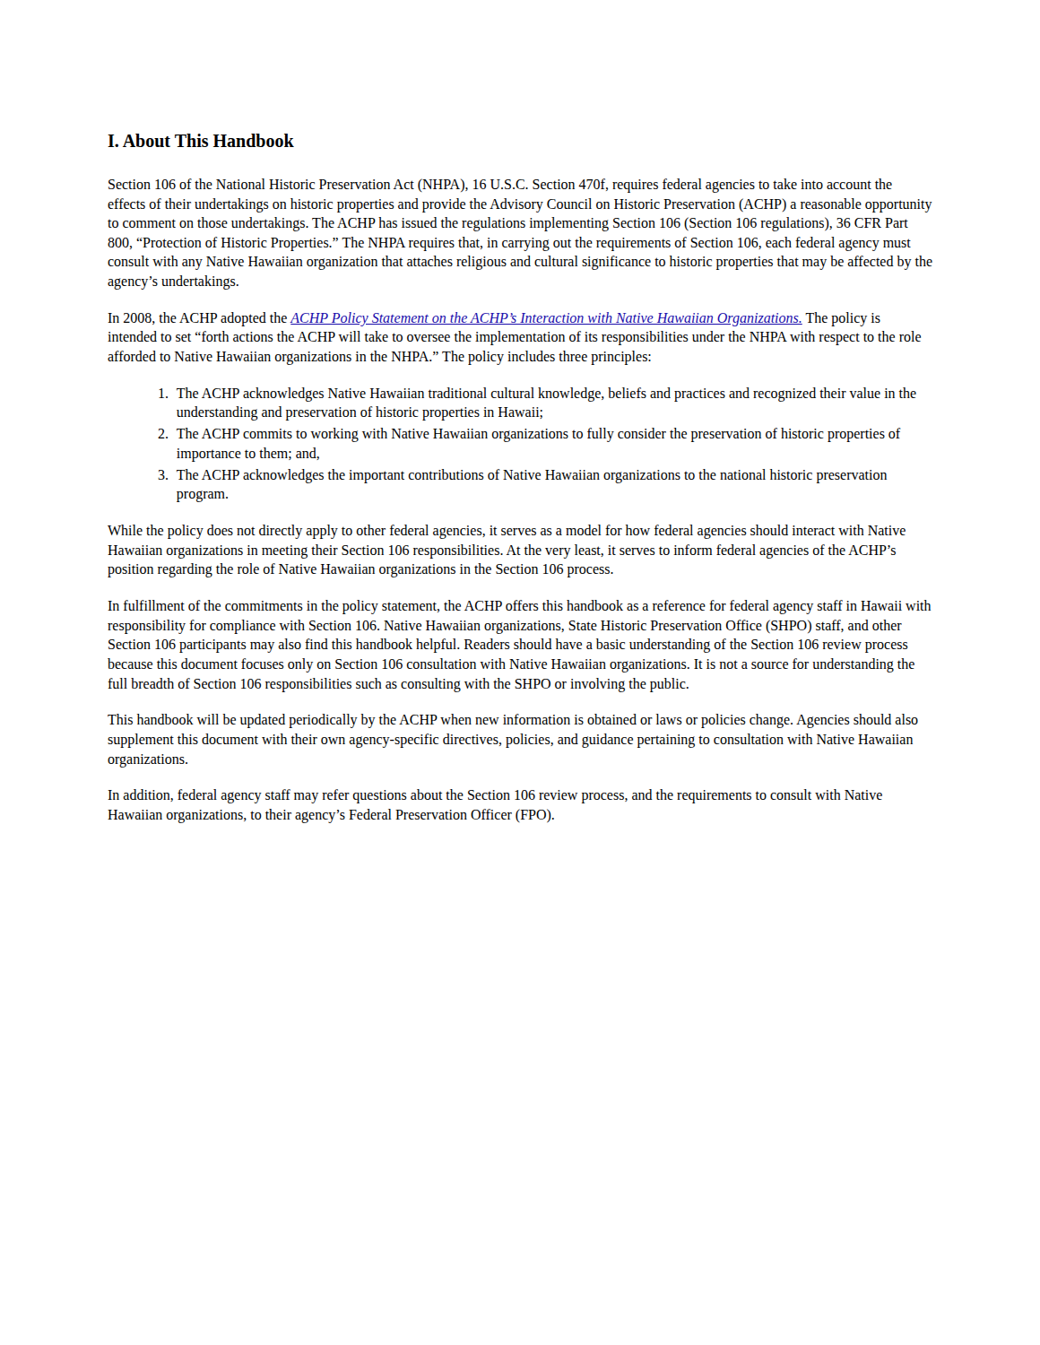I. About This Handbook
Section 106 of the National Historic Preservation Act (NHPA), 16 U.S.C. Section 470f, requires federal agencies to take into account the effects of their undertakings on historic properties and provide the Advisory Council on Historic Preservation (ACHP) a reasonable opportunity to comment on those undertakings. The ACHP has issued the regulations implementing Section 106 (Section 106 regulations), 36 CFR Part 800, “Protection of Historic Properties.” The NHPA requires that, in carrying out the requirements of Section 106, each federal agency must consult with any Native Hawaiian organization that attaches religious and cultural significance to historic properties that may be affected by the agency’s undertakings.
In 2008, the ACHP adopted the ACHP Policy Statement on the ACHP’s Interaction with Native Hawaiian Organizations. The policy is intended to set “forth actions the ACHP will take to oversee the implementation of its responsibilities under the NHPA with respect to the role afforded to Native Hawaiian organizations in the NHPA.” The policy includes three principles:
The ACHP acknowledges Native Hawaiian traditional cultural knowledge, beliefs and practices and recognized their value in the understanding and preservation of historic properties in Hawaii;
The ACHP commits to working with Native Hawaiian organizations to fully consider the preservation of historic properties of importance to them; and,
The ACHP acknowledges the important contributions of Native Hawaiian organizations to the national historic preservation program.
While the policy does not directly apply to other federal agencies, it serves as a model for how federal agencies should interact with Native Hawaiian organizations in meeting their Section 106 responsibilities. At the very least, it serves to inform federal agencies of the ACHP’s position regarding the role of Native Hawaiian organizations in the Section 106 process.
In fulfillment of the commitments in the policy statement, the ACHP offers this handbook as a reference for federal agency staff in Hawaii with responsibility for compliance with Section 106. Native Hawaiian organizations, State Historic Preservation Office (SHPO) staff, and other Section 106 participants may also find this handbook helpful. Readers should have a basic understanding of the Section 106 review process because this document focuses only on Section 106 consultation with Native Hawaiian organizations. It is not a source for understanding the full breadth of Section 106 responsibilities such as consulting with the SHPO or involving the public.
This handbook will be updated periodically by the ACHP when new information is obtained or laws or policies change. Agencies should also supplement this document with their own agency-specific directives, policies, and guidance pertaining to consultation with Native Hawaiian organizations.
In addition, federal agency staff may refer questions about the Section 106 review process, and the requirements to consult with Native Hawaiian organizations, to their agency’s Federal Preservation Officer (FPO).